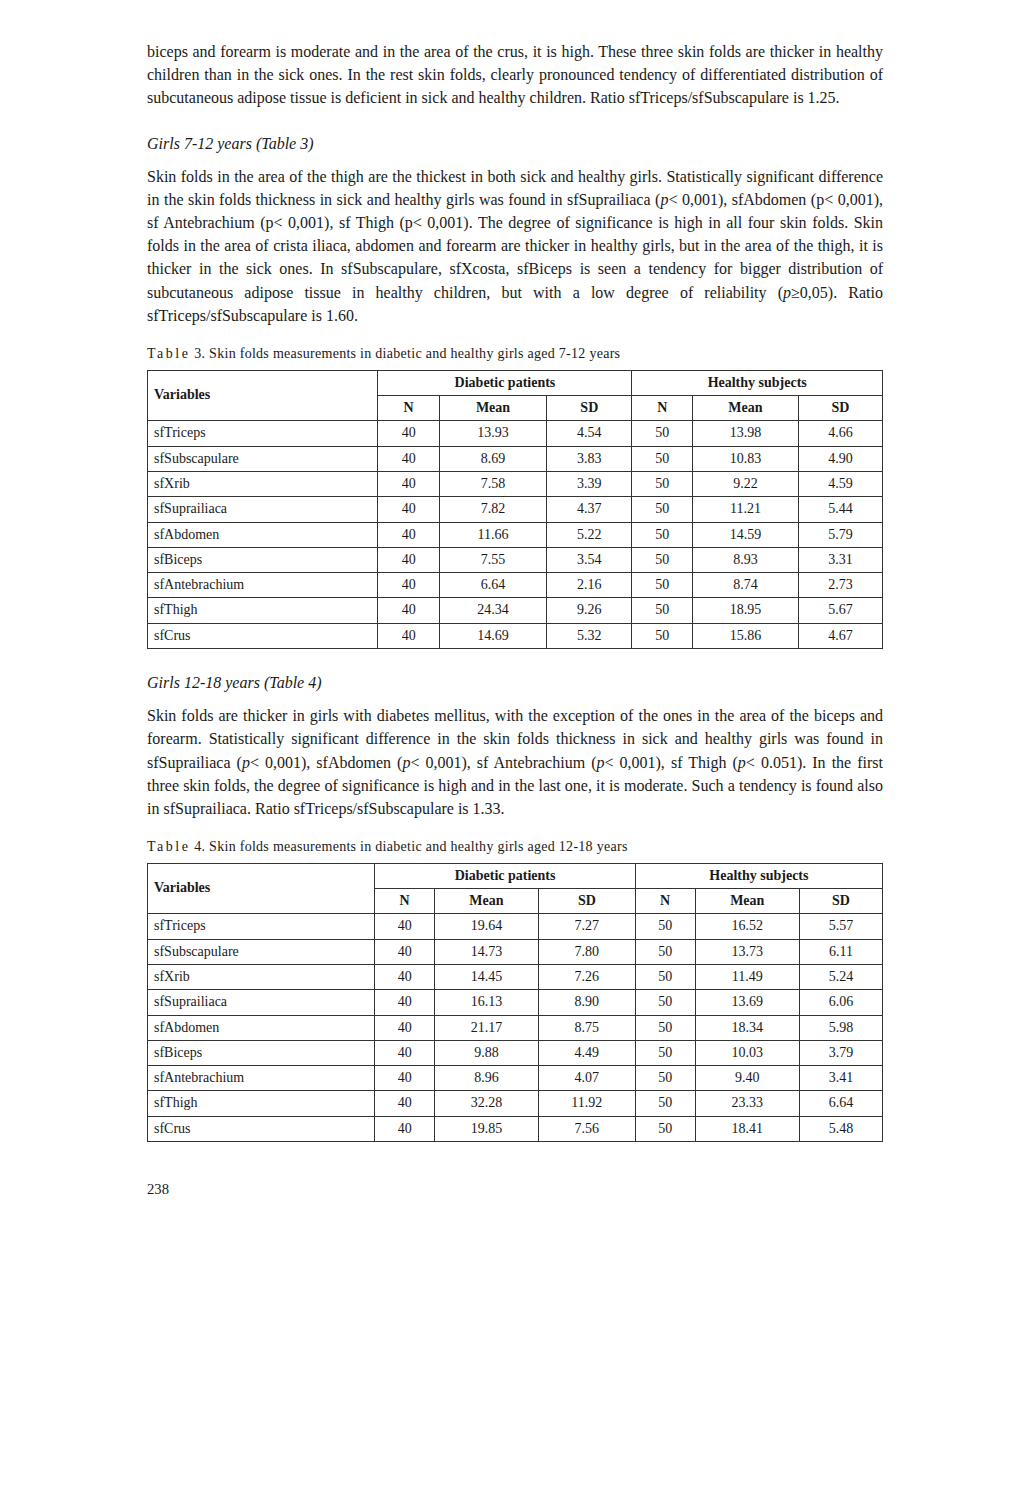biceps and forearm is moderate and in the area of the crus, it is high. These three skin folds are thicker in healthy children than in the sick ones. In the rest skin folds, clearly pronounced tendency of differentiated distribution of subcutaneous adipose tissue is deficient in sick and healthy children. Ratio sfTriceps/sfSubscapulare is 1.25.
Girls 7-12 years (Table 3)
Skin folds in the area of the thigh are the thickest in both sick and healthy girls. Statistically significant difference in the skin folds thickness in sick and healthy girls was found in sfSuprailiaca (p< 0,001), sfAbdomen (p< 0,001), sf Antebrachium (p< 0,001), sf Thigh (p< 0,001). The degree of significance is high in all four skin folds. Skin folds in the area of crista iliaca, abdomen and forearm are thicker in healthy girls, but in the area of the thigh, it is thicker in the sick ones. In sfSubscapulare, sfXcosta, sfBiceps is seen a tendency for bigger distribution of subcutaneous adipose tissue in healthy children, but with a low degree of reliability (p≥0,05). Ratio sfTriceps/sfSubscapulare is 1.60.
Table 3. Skin folds measurements in diabetic and healthy girls aged 7-12 years
| Variables | Diabetic patients | Healthy subjects |
| --- | --- | --- |
| N | Mean | SD | N | Mean | SD |
| sfTriceps | 40 | 13.93 | 4.54 | 50 | 13.98 | 4.66 |
| sfSubscapulare | 40 | 8.69 | 3.83 | 50 | 10.83 | 4.90 |
| sfXrib | 40 | 7.58 | 3.39 | 50 | 9.22 | 4.59 |
| sfSuprailiaca | 40 | 7.82 | 4.37 | 50 | 11.21 | 5.44 |
| sfAbdomen | 40 | 11.66 | 5.22 | 50 | 14.59 | 5.79 |
| sfBiceps | 40 | 7.55 | 3.54 | 50 | 8.93 | 3.31 |
| sfAntebrachium | 40 | 6.64 | 2.16 | 50 | 8.74 | 2.73 |
| sfThigh | 40 | 24.34 | 9.26 | 50 | 18.95 | 5.67 |
| sfCrus | 40 | 14.69 | 5.32 | 50 | 15.86 | 4.67 |
Girls 12-18 years (Table 4)
Skin folds are thicker in girls with diabetes mellitus, with the exception of the ones in the area of the biceps and forearm. Statistically significant difference in the skin folds thickness in sick and healthy girls was found in sfSuprailiaca (p< 0,001), sfAbdomen (p< 0,001), sf Antebrachium (p< 0,001), sf Thigh (p< 0.051). In the first three skin folds, the degree of significance is high and in the last one, it is moderate. Such a tendency is found also in sfSuprailiaca. Ratio sfTriceps/sfSubscapulare is 1.33.
Table 4. Skin folds measurements in diabetic and healthy girls aged 12-18 years
| Variables | Diabetic patients | Healthy subjects |
| --- | --- | --- |
| N | Mean | SD | N | Mean | SD |
| sfTriceps | 40 | 19.64 | 7.27 | 50 | 16.52 | 5.57 |
| sfSubscapulare | 40 | 14.73 | 7.80 | 50 | 13.73 | 6.11 |
| sfXrib | 40 | 14.45 | 7.26 | 50 | 11.49 | 5.24 |
| sfSuprailiaca | 40 | 16.13 | 8.90 | 50 | 13.69 | 6.06 |
| sfAbdomen | 40 | 21.17 | 8.75 | 50 | 18.34 | 5.98 |
| sfBiceps | 40 | 9.88 | 4.49 | 50 | 10.03 | 3.79 |
| sfAntebrachium | 40 | 8.96 | 4.07 | 50 | 9.40 | 3.41 |
| sfThigh | 40 | 32.28 | 11.92 | 50 | 23.33 | 6.64 |
| sfCrus | 40 | 19.85 | 7.56 | 50 | 18.41 | 5.48 |
238